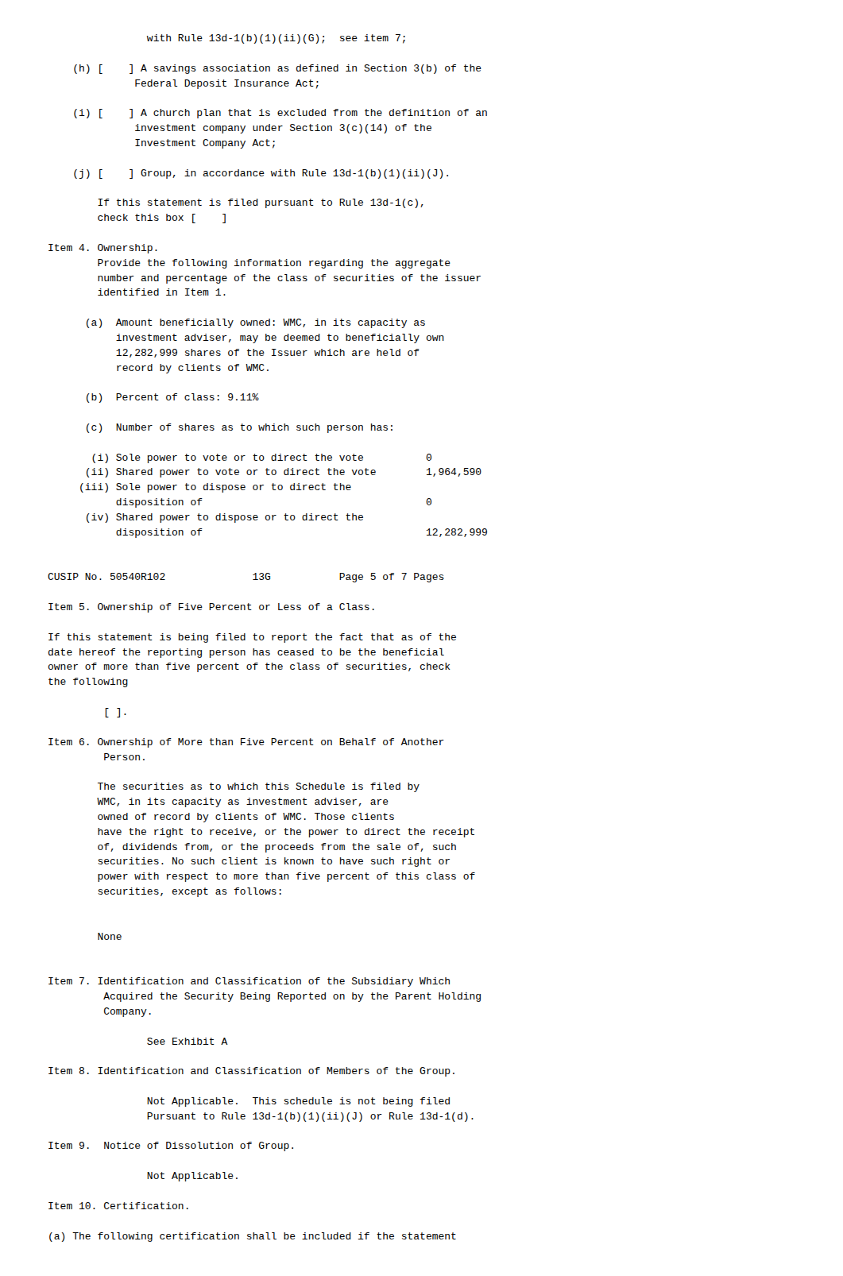with Rule 13d-1(b)(1)(ii)(G);  see item 7;

    (h) [    ] A savings association as defined in Section 3(b) of the
              Federal Deposit Insurance Act;

    (i) [    ] A church plan that is excluded from the definition of an
              investment company under Section 3(c)(14) of the
              Investment Company Act;

    (j) [    ] Group, in accordance with Rule 13d-1(b)(1)(ii)(J).

        If this statement is filed pursuant to Rule 13d-1(c),
        check this box [    ]

Item 4. Ownership.
        Provide the following information regarding the aggregate
        number and percentage of the class of securities of the issuer
        identified in Item 1.

      (a)  Amount beneficially owned: WMC, in its capacity as
           investment adviser, may be deemed to beneficially own
           12,282,999 shares of the Issuer which are held of
           record by clients of WMC.

      (b)  Percent of class: 9.11%

      (c)  Number of shares as to which such person has:

       (i) Sole power to vote or to direct the vote          0
      (ii) Shared power to vote or to direct the vote        1,964,590
     (iii) Sole power to dispose or to direct the
           disposition of                                    0
      (iv) Shared power to dispose or to direct the
           disposition of                                    12,282,999


CUSIP No. 50540R102              13G           Page 5 of 7 Pages

Item 5. Ownership of Five Percent or Less of a Class.

If this statement is being filed to report the fact that as of the
date hereof the reporting person has ceased to be the beneficial
owner of more than five percent of the class of securities, check
the following

         [ ].

Item 6. Ownership of More than Five Percent on Behalf of Another
         Person.

        The securities as to which this Schedule is filed by
        WMC, in its capacity as investment adviser, are
        owned of record by clients of WMC. Those clients
        have the right to receive, or the power to direct the receipt
        of, dividends from, or the proceeds from the sale of, such
        securities. No such client is known to have such right or
        power with respect to more than five percent of this class of
        securities, except as follows:


        None


Item 7. Identification and Classification of the Subsidiary Which
         Acquired the Security Being Reported on by the Parent Holding
         Company.

                See Exhibit A

Item 8. Identification and Classification of Members of the Group.

                Not Applicable.  This schedule is not being filed
                Pursuant to Rule 13d-1(b)(1)(ii)(J) or Rule 13d-1(d).

Item 9.  Notice of Dissolution of Group.

                Not Applicable.

Item 10. Certification.

(a) The following certification shall be included if the statement